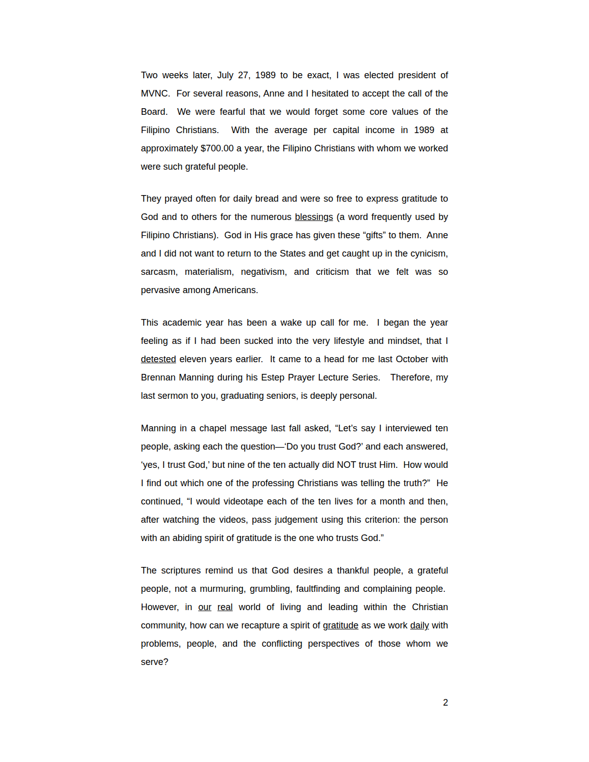Two weeks later, July 27, 1989 to be exact, I was elected president of MVNC. For several reasons, Anne and I hesitated to accept the call of the Board. We were fearful that we would forget some core values of the Filipino Christians. With the average per capital income in 1989 at approximately $700.00 a year, the Filipino Christians with whom we worked were such grateful people.
They prayed often for daily bread and were so free to express gratitude to God and to others for the numerous blessings (a word frequently used by Filipino Christians). God in His grace has given these “gifts” to them. Anne and I did not want to return to the States and get caught up in the cynicism, sarcasm, materialism, negativism, and criticism that we felt was so pervasive among Americans.
This academic year has been a wake up call for me. I began the year feeling as if I had been sucked into the very lifestyle and mindset, that I detested eleven years earlier. It came to a head for me last October with Brennan Manning during his Estep Prayer Lecture Series. Therefore, my last sermon to you, graduating seniors, is deeply personal.
Manning in a chapel message last fall asked, “Let’s say I interviewed ten people, asking each the question—‘Do you trust God?’ and each answered, ‘yes, I trust God,’ but nine of the ten actually did NOT trust Him. How would I find out which one of the professing Christians was telling the truth?” He continued, “I would videotape each of the ten lives for a month and then, after watching the videos, pass judgement using this criterion: the person with an abiding spirit of gratitude is the one who trusts God.”
The scriptures remind us that God desires a thankful people, a grateful people, not a murmuring, grumbling, faultfinding and complaining people. However, in our real world of living and leading within the Christian community, how can we recapture a spirit of gratitude as we work daily with problems, people, and the conflicting perspectives of those whom we serve?
2